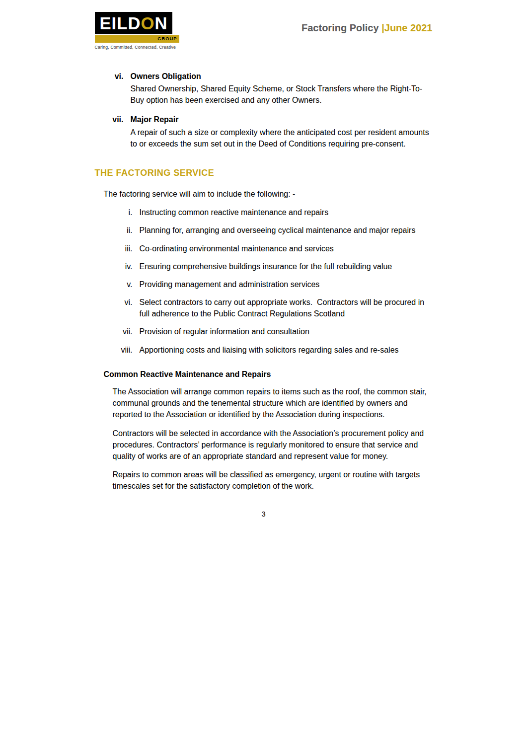EILDON
GROUP
Caring, Committed, Connected, Creative
Factoring Policy |June 2021
vi.
Owners Obligation
Shared Ownership, Shared Equity Scheme, or Stock Transfers where the Right-To-Buy option has been exercised and any other Owners.
vii.
Major Repair
A repair of such a size or complexity where the anticipated cost per resident amounts to or exceeds the sum set out in the Deed of Conditions requiring pre-consent.
THE FACTORING SERVICE
The factoring service will aim to include the following: -
i.
Instructing common reactive maintenance and repairs
ii.
Planning for, arranging and overseeing cyclical maintenance and major repairs
iii.
Co-ordinating environmental maintenance and services
iv.
Ensuring comprehensive buildings insurance for the full rebuilding value
v.
Providing management and administration services
vi.
Select contractors to carry out appropriate works. Contractors will be procured in full adherence to the Public Contract Regulations Scotland
vii.
Provision of regular information and consultation
viii.
Apportioning costs and liaising with solicitors regarding sales and re-sales
Common Reactive Maintenance and Repairs
The Association will arrange common repairs to items such as the roof, the common stair, communal grounds and the tenemental structure which are identified by owners and reported to the Association or identified by the Association during inspections.
Contractors will be selected in accordance with the Association’s procurement policy and procedures. Contractors’ performance is regularly monitored to ensure that service and quality of works are of an appropriate standard and represent value for money.
Repairs to common areas will be classified as emergency, urgent or routine with targets timescales set for the satisfactory completion of the work.
3